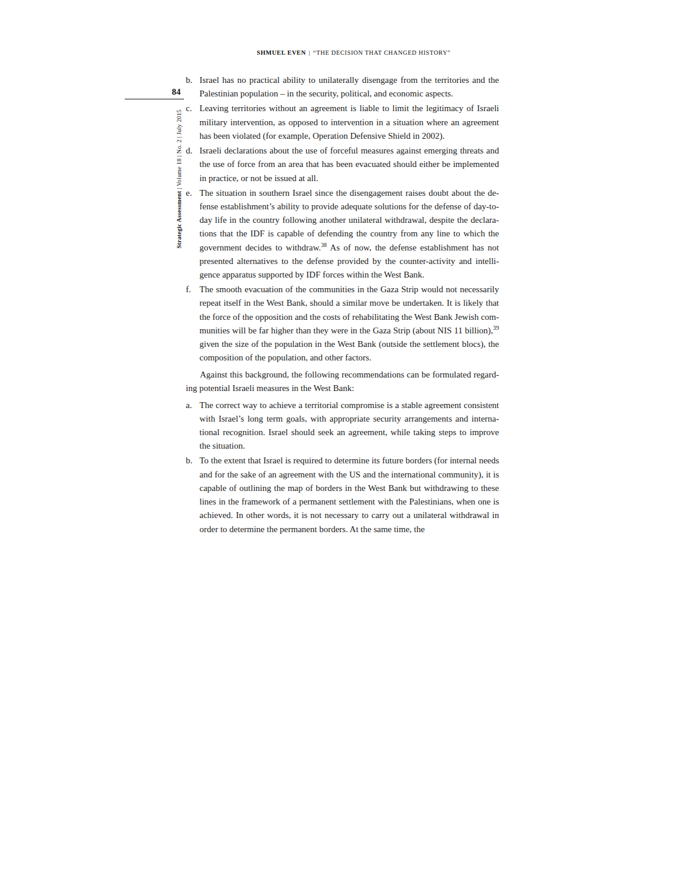Shmuel Even|“The Decision that Changed History”
84
Strategic Assessment | Volume 18 | No. 2 | July 2015
b. Israel has no practical ability to unilaterally disengage from the territories and the Palestinian population – in the security, political, and economic aspects.
c. Leaving territories without an agreement is liable to limit the legitimacy of Israeli military intervention, as opposed to intervention in a situation where an agreement has been violated (for example, Operation Defensive Shield in 2002).
d. Israeli declarations about the use of forceful measures against emerging threats and the use of force from an area that has been evacuated should either be implemented in practice, or not be issued at all.
e. The situation in southern Israel since the disengagement raises doubt about the defense establishment’s ability to provide adequate solutions for the defense of day-to-day life in the country following another unilateral withdrawal, despite the declarations that the IDF is capable of defending the country from any line to which the government decides to withdraw.38 As of now, the defense establishment has not presented alternatives to the defense provided by the counter-activity and intelligence apparatus supported by IDF forces within the West Bank.
f. The smooth evacuation of the communities in the Gaza Strip would not necessarily repeat itself in the West Bank, should a similar move be undertaken. It is likely that the force of the opposition and the costs of rehabilitating the West Bank Jewish communities will be far higher than they were in the Gaza Strip (about NIS 11 billion),39 given the size of the population in the West Bank (outside the settlement blocs), the composition of the population, and other factors.
Against this background, the following recommendations can be formulated regarding potential Israeli measures in the West Bank:
a. The correct way to achieve a territorial compromise is a stable agreement consistent with Israel’s long term goals, with appropriate security arrangements and international recognition. Israel should seek an agreement, while taking steps to improve the situation.
b. To the extent that Israel is required to determine its future borders (for internal needs and for the sake of an agreement with the US and the international community), it is capable of outlining the map of borders in the West Bank but withdrawing to these lines in the framework of a permanent settlement with the Palestinians, when one is achieved. In other words, it is not necessary to carry out a unilateral withdrawal in order to determine the permanent borders. At the same time, the